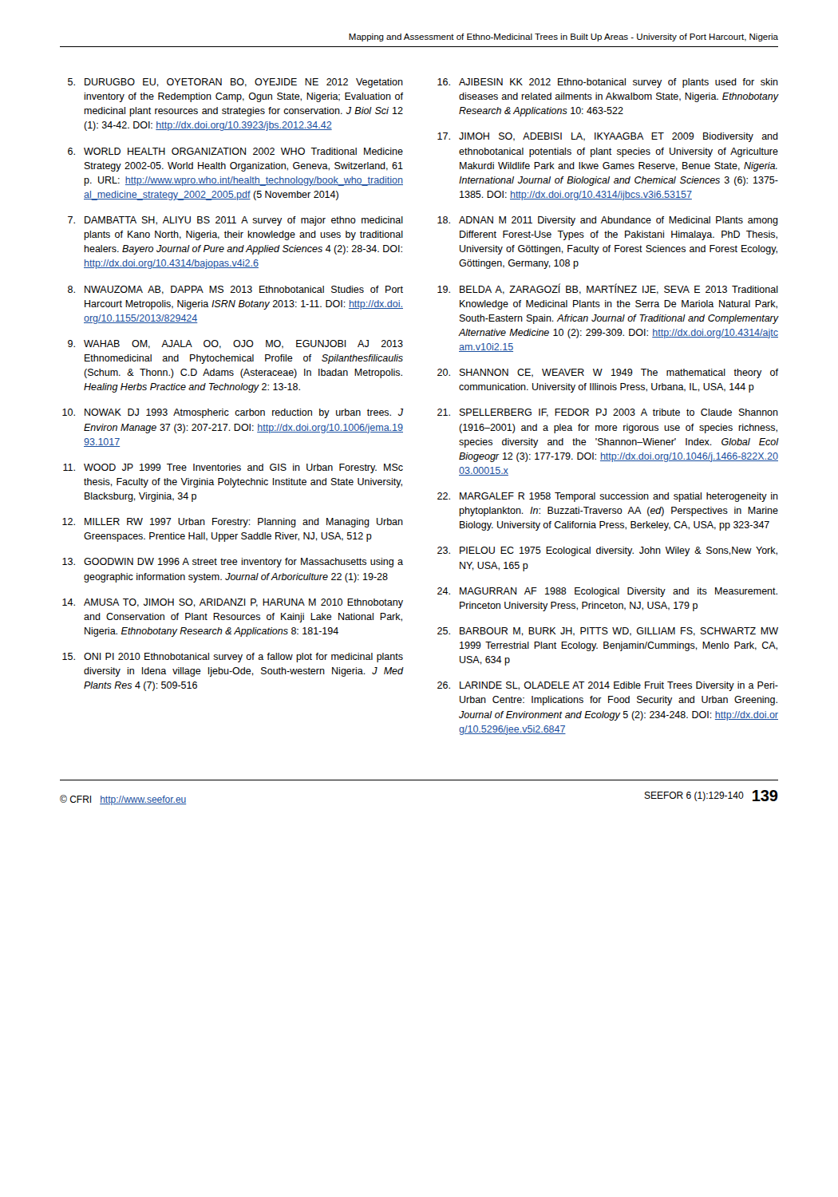Mapping and Assessment of Ethno-Medicinal Trees in Built Up Areas - University of Port Harcourt, Nigeria
5. DURUGBO EU, OYETORAN BO, OYEJIDE NE 2012 Vegetation inventory of the Redemption Camp, Ogun State, Nigeria; Evaluation of medicinal plant resources and strategies for conservation. J Biol Sci 12 (1): 34-42. DOI: http://dx.doi.org/10.3923/jbs.2012.34.42
6. WORLD HEALTH ORGANIZATION 2002 WHO Traditional Medicine Strategy 2002-05. World Health Organization, Geneva, Switzerland, 61 p. URL: http://www.wpro.who.int/health_technology/book_who_traditional_medicine_strategy_2002_2005.pdf (5 November 2014)
7. DAMBATTA SH, ALIYU BS 2011 A survey of major ethno medicinal plants of Kano North, Nigeria, their knowledge and uses by traditional healers. Bayero Journal of Pure and Applied Sciences 4 (2): 28-34. DOI: http://dx.doi.org/10.4314/bajopas.v4i2.6
8. NWAUZOMA AB, DAPPA MS 2013 Ethnobotanical Studies of Port Harcourt Metropolis, Nigeria ISRN Botany 2013: 1-11. DOI: http://dx.doi.org/10.1155/2013/829424
9. WAHAB OM, AJALA OO, OJO MO, EGUNJOBI AJ 2013 Ethnomedicinal and Phytochemical Profile of Spilanthesfilicaulis (Schum. & Thonn.) C.D Adams (Asteraceae) In Ibadan Metropolis. Healing Herbs Practice and Technology 2: 13-18.
10. NOWAK DJ 1993 Atmospheric carbon reduction by urban trees. J Environ Manage 37 (3): 207-217. DOI: http://dx.doi.org/10.1006/jema.1993.1017
11. WOOD JP 1999 Tree Inventories and GIS in Urban Forestry. MSc thesis, Faculty of the Virginia Polytechnic Institute and State University, Blacksburg, Virginia, 34 p
12. MILLER RW 1997 Urban Forestry: Planning and Managing Urban Greenspaces. Prentice Hall, Upper Saddle River, NJ, USA, 512 p
13. GOODWIN DW 1996 A street tree inventory for Massachusetts using a geographic information system. Journal of Arboriculture 22 (1): 19-28
14. AMUSA TO, JIMOH SO, ARIDANZI P, HARUNA M 2010 Ethnobotany and Conservation of Plant Resources of Kainji Lake National Park, Nigeria. Ethnobotany Research & Applications 8: 181-194
15. ONI PI 2010 Ethnobotanical survey of a fallow plot for medicinal plants diversity in Idena village Ijebu-Ode, South-western Nigeria. J Med Plants Res 4 (7): 509-516
16. AJIBESIN KK 2012 Ethno-botanical survey of plants used for skin diseases and related ailments in AkwaIbom State, Nigeria. Ethnobotany Research & Applications 10: 463-522
17. JIMOH SO, ADEBISI LA, IKYAAGBA ET 2009 Biodiversity and ethnobotanical potentials of plant species of University of Agriculture Makurdi Wildlife Park and Ikwe Games Reserve, Benue State, Nigeria. International Journal of Biological and Chemical Sciences 3 (6): 1375-1385. DOI: http://dx.doi.org/10.4314/ijbcs.v3i6.53157
18. ADNAN M 2011 Diversity and Abundance of Medicinal Plants among Different Forest-Use Types of the Pakistani Himalaya. PhD Thesis, University of Göttingen, Faculty of Forest Sciences and Forest Ecology, Göttingen, Germany, 108 p
19. BELDA A, ZARAGOZÍ BB, MARTÍNEZ IJE, SEVA E 2013 Traditional Knowledge of Medicinal Plants in the Serra De Mariola Natural Park, South-Eastern Spain. African Journal of Traditional and Complementary Alternative Medicine 10 (2): 299-309. DOI: http://dx.doi.org/10.4314/ajtcam.v10i2.15
20. SHANNON CE, WEAVER W 1949 The mathematical theory of communication. University of Illinois Press, Urbana, IL, USA, 144 p
21. SPELLERBERG IF, FEDOR PJ 2003 A tribute to Claude Shannon (1916–2001) and a plea for more rigorous use of species richness, species diversity and the 'Shannon–Wiener' Index. Global Ecol Biogeogr 12 (3): 177-179. DOI: http://dx.doi.org/10.1046/j.1466-822X.2003.00015.x
22. MARGALEF R 1958 Temporal succession and spatial heterogeneity in phytoplankton. In: Buzzati-Traverso AA (ed) Perspectives in Marine Biology. University of California Press, Berkeley, CA, USA, pp 323-347
23. PIELOU EC 1975 Ecological diversity. John Wiley & Sons,New York, NY, USA, 165 p
24. MAGURRAN AF 1988 Ecological Diversity and its Measurement. Princeton University Press, Princeton, NJ, USA, 179 p
25. BARBOUR M, BURK JH, PITTS WD, GILLIAM FS, SCHWARTZ MW 1999 Terrestrial Plant Ecology. Benjamin/Cummings, Menlo Park, CA, USA, 634 p
26. LARINDE SL, OLADELE AT 2014 Edible Fruit Trees Diversity in a Peri-Urban Centre: Implications for Food Security and Urban Greening. Journal of Environment and Ecology 5 (2): 234-248. DOI: http://dx.doi.org/10.5296/jee.v5i2.6847
© CFRI http://www.seefor.eu
SEEFOR 6 (1):129-140139